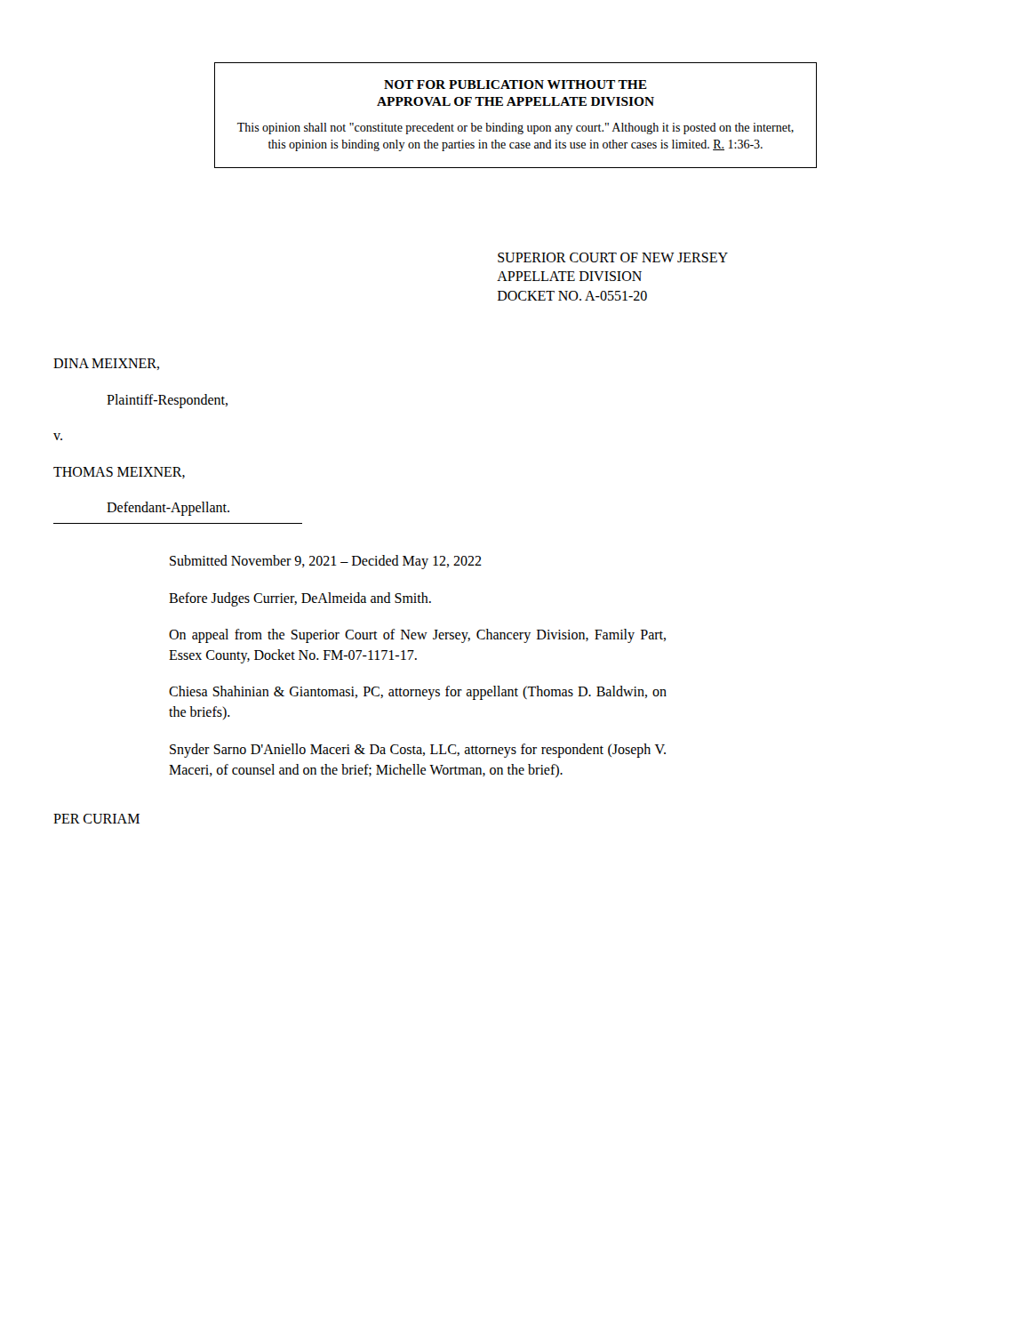NOT FOR PUBLICATION WITHOUT THE
APPROVAL OF THE APPELLATE DIVISION
This opinion shall not "constitute precedent or be binding upon any court." Although it is posted on the internet, this opinion is binding only on the parties in the case and its use in other cases is limited. R. 1:36-3.
SUPERIOR COURT OF NEW JERSEY
APPELLATE DIVISION
DOCKET NO. A-0551-20
DINA MEIXNER,
Plaintiff-Respondent,
v.
THOMAS MEIXNER,
Defendant-Appellant.
Submitted November 9, 2021 – Decided May 12, 2022
Before Judges Currier, DeAlmeida and Smith.
On appeal from the Superior Court of New Jersey, Chancery Division, Family Part, Essex County, Docket No. FM-07-1171-17.
Chiesa Shahinian & Giantomasi, PC, attorneys for appellant (Thomas D. Baldwin, on the briefs).
Snyder Sarno D'Aniello Maceri & Da Costa, LLC, attorneys for respondent (Joseph V. Maceri, of counsel and on the brief; Michelle Wortman, on the brief).
PER CURIAM